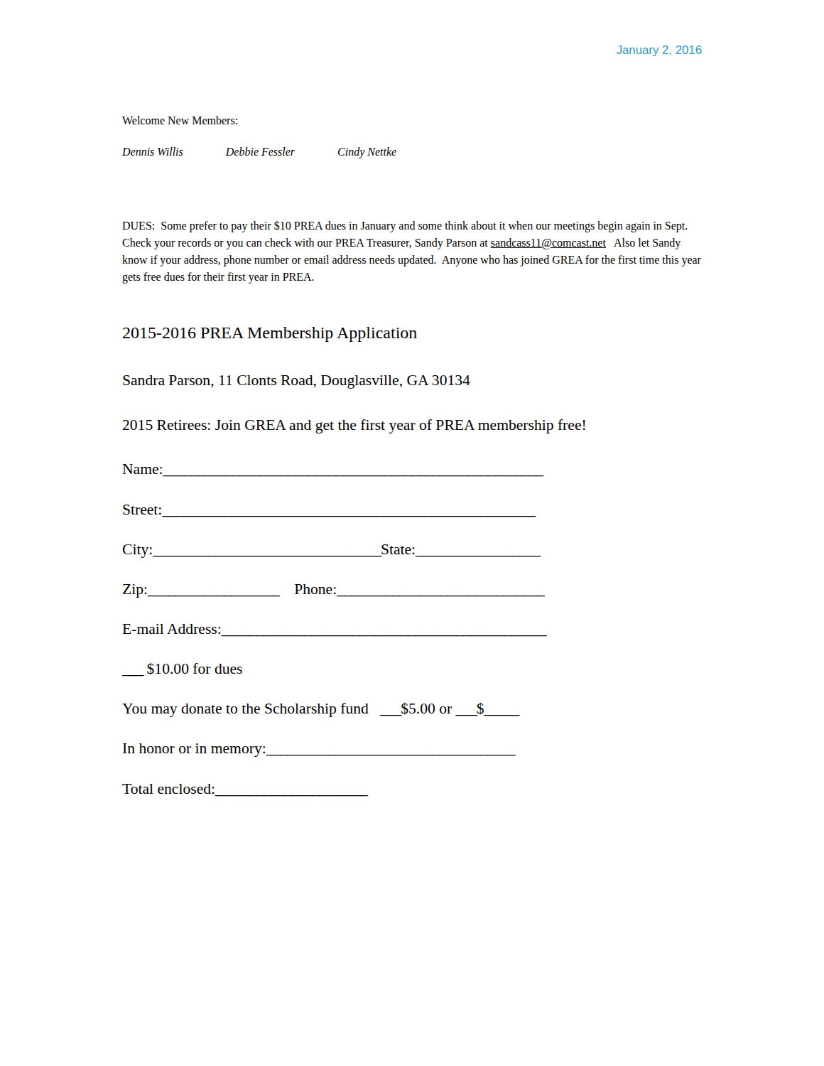January 2, 2016
Welcome New Members:
Dennis Willis Debbie Fessler Cindy Nettke
DUES: Some prefer to pay their $10 PREA dues in January and some think about it when our meetings begin again in Sept. Check your records or you can check with our PREA Treasurer, Sandy Parson at sandcass11@comcast.net Also let Sandy know if your address, phone number or email address needs updated. Anyone who has joined GREA for the first time this year gets free dues for their first year in PREA.
2015-2016 PREA Membership Application
Sandra Parson, 11 Clonts Road, Douglasville, GA 30134
2015 Retirees: Join GREA and get the first year of PREA membership free!
Name:_______________________________________________________
Street:______________________________________________________
City:_________________________________State:__________________
Zip:___________________ Phone:______________________________
E-mail Address:_______________________________________________
___ $10.00 for dues
You may donate to the Scholarship fund ___$5.00 or ___$_____
In honor or in memory:____________________________________
Total enclosed:______________________